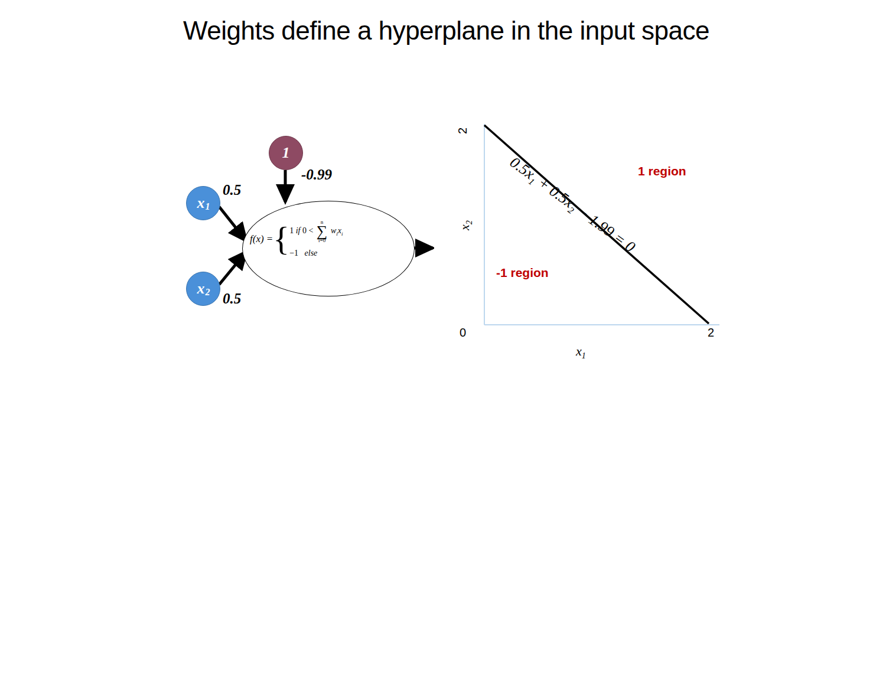Weights define a hyperplane in the input space
1
x1
x2
-0.99
0.5
0.5
| f(x) = | { | 1 if 0 < n ∑ i=0 w i x i −1 else |
x2
x1
2
0
2
1 region
-1 region
0.5x1 + 0.5x2 − 1.99 = 0